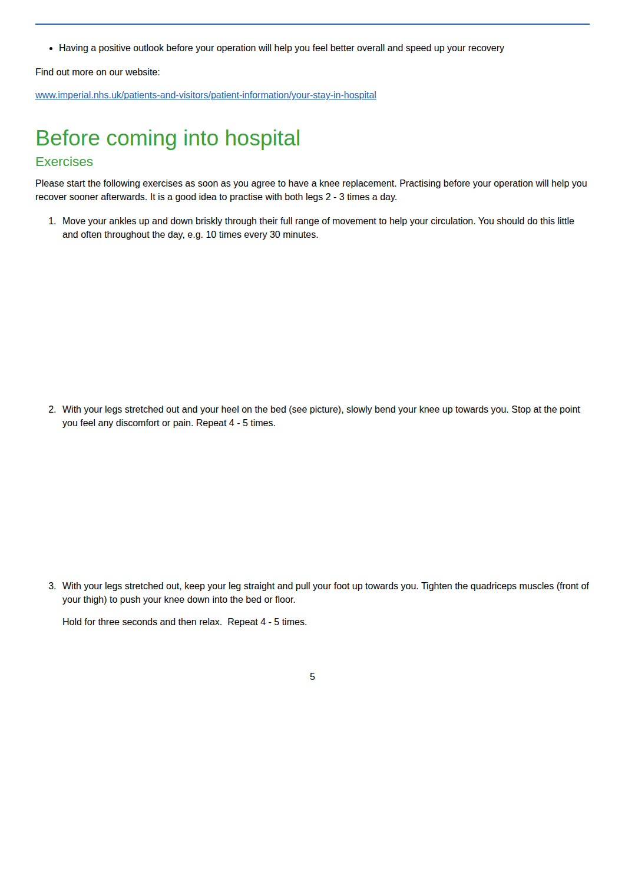Having a positive outlook before your operation will help you feel better overall and speed up your recovery
Find out more on our website:
www.imperial.nhs.uk/patients-and-visitors/patient-information/your-stay-in-hospital
Before coming into hospital
Exercises
Please start the following exercises as soon as you agree to have a knee replacement. Practising before your operation will help you recover sooner afterwards. It is a good idea to practise with both legs 2 - 3 times a day.
Move your ankles up and down briskly through their full range of movement to help your circulation. You should do this little and often throughout the day, e.g. 10 times every 30 minutes.
With your legs stretched out and your heel on the bed (see picture), slowly bend your knee up towards you. Stop at the point you feel any discomfort or pain. Repeat 4 - 5 times.
With your legs stretched out, keep your leg straight and pull your foot up towards you. Tighten the quadriceps muscles (front of your thigh) to push your knee down into the bed or floor.
Hold for three seconds and then relax. Repeat 4 - 5 times.
5